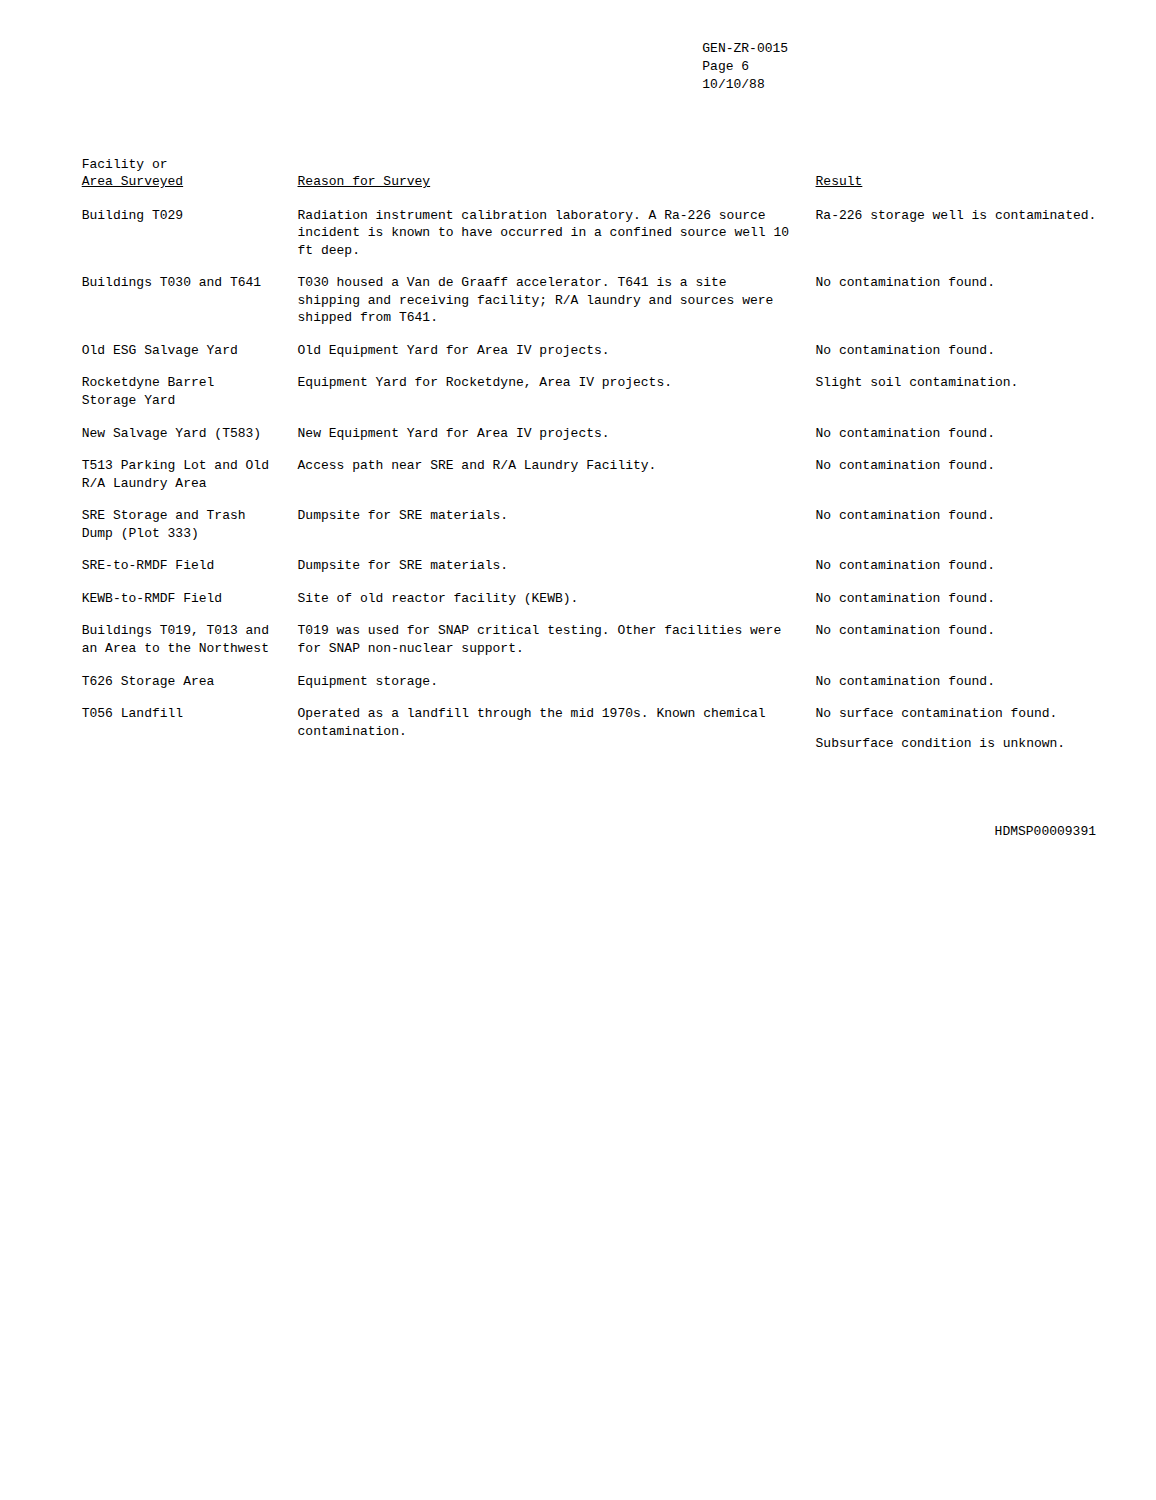GEN-ZR-0015
Page 6
10/10/88
| Facility or Area Surveyed | Reason for Survey | Result |
| --- | --- | --- |
| Building T029 | Radiation instrument calibration laboratory. A Ra-226 source incident is known to have occurred in a confined source well 10 ft deep. | Ra-226 storage well is contaminated. |
| Buildings T030 and T641 | T030 housed a Van de Graaff accelerator. T641 is a site shipping and receiving facility; R/A laundry and sources were shipped from T641. | No contamination found. |
| Old ESG Salvage Yard | Old Equipment Yard for Area IV projects. | No contamination found. |
| Rocketdyne Barrel Storage Yard | Equipment Yard for Rocketdyne, Area IV projects. | Slight soil contamination. |
| New Salvage Yard (T583) | New Equipment Yard for Area IV projects. | No contamination found. |
| T513 Parking Lot and Old R/A Laundry Area | Access path near SRE and R/A Laundry Facility. | No contamination found. |
| SRE Storage and Trash Dump (Plot 333) | Dumpsite for SRE materials. | No contamination found. |
| SRE-to-RMDF Field | Dumpsite for SRE materials. | No contamination found. |
| KEWB-to-RMDF Field | Site of old reactor facility (KEWB). | No contamination found. |
| Buildings T019, T013 and an Area to the Northwest | T019 was used for SNAP critical testing. Other facilities were for SNAP non-nuclear support. | No contamination found. |
| T626 Storage Area | Equipment storage. | No contamination found. |
| T056 Landfill | Operated as a landfill through the mid 1970s. Known chemical contamination. | No surface contamination found. Subsurface condition is unknown. |
HDMSP00009391